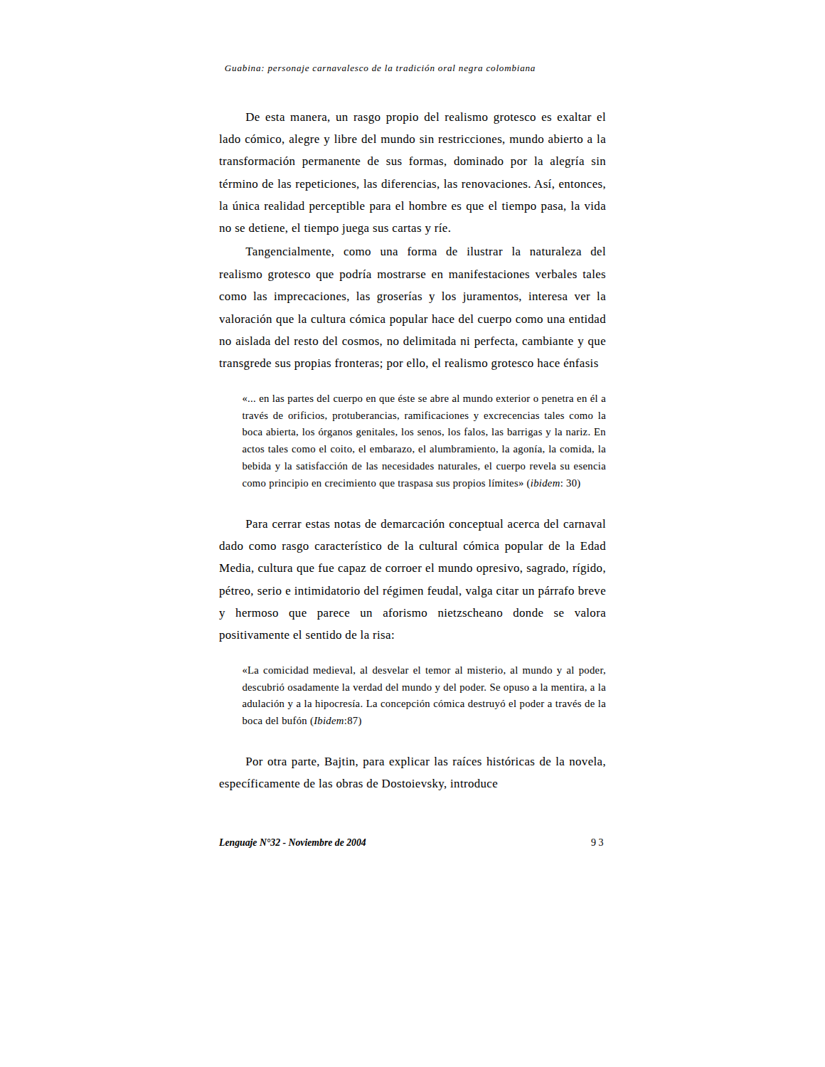Guabina: personaje carnavalesco de la tradición oral negra colombiana
De esta manera, un rasgo propio del realismo grotesco es exaltar el lado cómico, alegre y libre del mundo sin restricciones, mundo abierto a la transformación permanente de sus formas, dominado por la alegría sin término de las repeticiones, las diferencias, las renovaciones. Así, entonces, la única realidad perceptible para el hombre es que el tiempo pasa, la vida no se detiene, el tiempo juega sus cartas y ríe.
Tangencialmente, como una forma de ilustrar la naturaleza del realismo grotesco que podría mostrarse en manifestaciones verbales tales como las imprecaciones, las groserías y los juramentos, interesa ver la valoración que la cultura cómica popular hace del cuerpo como una entidad no aislada del resto del cosmos, no delimitada ni perfecta, cambiante y que transgrede sus propias fronteras; por ello, el realismo grotesco hace énfasis
«... en las partes del cuerpo en que éste se abre al mundo exterior o penetra en él a través de orificios, protuberancias, ramificaciones y excrecencias tales como la boca abierta, los órganos genitales, los senos, los falos, las barrigas y la nariz. En actos tales como el coito, el embarazo, el alumbramiento, la agonía, la comida, la bebida y la satisfacción de las necesidades naturales, el cuerpo revela su esencia como principio en crecimiento que traspasa sus propios límites» (ibidem: 30)
Para cerrar estas notas de demarcación conceptual acerca del carnaval dado como rasgo característico de la cultural cómica popular de la Edad Media, cultura que fue capaz de corroer el mundo opresivo, sagrado, rígido, pétreo, serio e intimidatorio del régimen feudal, valga citar un párrafo breve y hermoso que parece un aforismo nietzscheano donde se valora positivamente el sentido de la risa:
«La comicidad medieval, al desvelar el temor al misterio, al mundo y al poder, descubrió osadamente la verdad del mundo y del poder. Se opuso a la mentira, a la adulación y a la hipocresía. La concepción cómica destruyó el poder a través de la boca del bufón (Ibidem:87)
Por otra parte, Bajtin, para explicar las raíces históricas de la novela, específicamente de las obras de Dostoievsky, introduce
Lenguaje N°32 - Noviembre de 2004 93